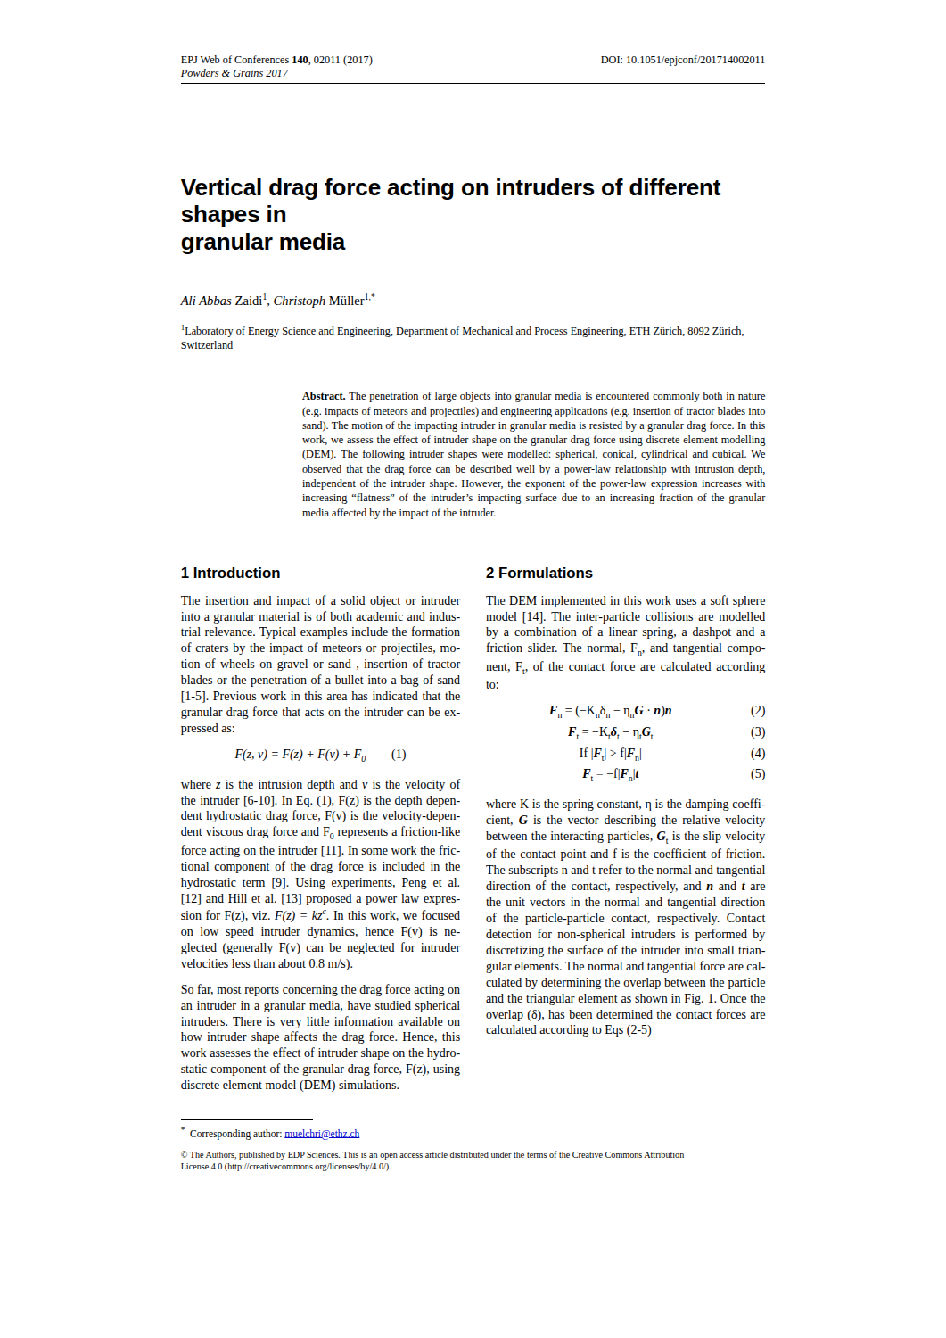EPJ Web of Conferences 140, 02011 (2017)
Powders & Grains 2017
DOI: 10.1051/epjconf/201714002011
Vertical drag force acting on intruders of different shapes in
granular media
Ali Abbas Zaidi1, Christoph Müller1,*
1Laboratory of Energy Science and Engineering, Department of Mechanical and Process Engineering, ETH Zürich, 8092 Zürich, Switzerland
Abstract. The penetration of large objects into granular media is encountered commonly both in nature (e.g. impacts of meteors and projectiles) and engineering applications (e.g. insertion of tractor blades into sand). The motion of the impacting intruder in granular media is resisted by a granular drag force. In this work, we assess the effect of intruder shape on the granular drag force using discrete element modelling (DEM). The following intruder shapes were modelled: spherical, conical, cylindrical and cubical. We observed that the drag force can be described well by a power-law relationship with intrusion depth, independent of the intruder shape. However, the exponent of the power-law expression increases with increasing “flatness” of the intruder’s impacting surface due to an increasing fraction of the granular media affected by the impact of the intruder.
1 Introduction
The insertion and impact of a solid object or intruder into a granular material is of both academic and industrial relevance. Typical examples include the formation of craters by the impact of meteors or projectiles, motion of wheels on gravel or sand , insertion of tractor blades or the penetration of a bullet into a bag of sand [1-5]. Previous work in this area has indicated that the granular drag force that acts on the intruder can be expressed as:
F(z, v) = F(z) + F(v) + F0 (1)
where z is the intrusion depth and v is the velocity of the intruder [6-10]. In Eq. (1), F(z) is the depth dependent hydrostatic drag force, F(v) is the velocity-dependent viscous drag force and F0 represents a friction-like force acting on the intruder [11]. In some work the frictional component of the drag force is included in the hydrostatic term [9]. Using experiments, Peng et al. [12] and Hill et al. [13] proposed a power law expression for F(z), viz. F(z) = kzc. In this work, we focused on low speed intruder dynamics, hence F(v) is neglected (generally F(v) can be neglected for intruder velocities less than about 0.8 m/s).
So far, most reports concerning the drag force acting on an intruder in a granular media, have studied spherical intruders. There is very little information available on how intruder shape affects the drag force. Hence, this work assesses the effect of intruder shape on the hydrostatic component of the granular drag force, F(z), using discrete element model (DEM) simulations.
* Corresponding author: muelchri@ethz.ch
2 Formulations
The DEM implemented in this work uses a soft sphere model [14]. The inter-particle collisions are modelled by a combination of a linear spring, a dashpot and a friction slider. The normal, Fn, and tangential component, Ft, of the contact force are calculated according to:
Fn = (−Knδn − ηnG · n)n
(2)
Ft = −Ktδt − ηtGt
(3)
If |Ft| > f|Fn|
(4)
Ft = −f|Fn|t
(5)
where K is the spring constant, η is the damping coefficient, G is the vector describing the relative velocity between the interacting particles, Gt is the slip velocity of the contact point and f is the coefficient of friction. The subscripts n and t refer to the normal and tangential direction of the contact, respectively, and n and t are the unit vectors in the normal and tangential direction of the particle-particle contact, respectively. Contact detection for non-spherical intruders is performed by discretizing the surface of the intruder into small triangular elements. The normal and tangential force are calculated by determining the overlap between the particle and the triangular element as shown in Fig. 1. Once the overlap (δ), has been determined the contact forces are calculated according to Eqs (2-5)
© The Authors, published by EDP Sciences. This is an open access article distributed under the terms of the Creative Commons Attribution
License 4.0 (http://creativecommons.org/licenses/by/4.0/).